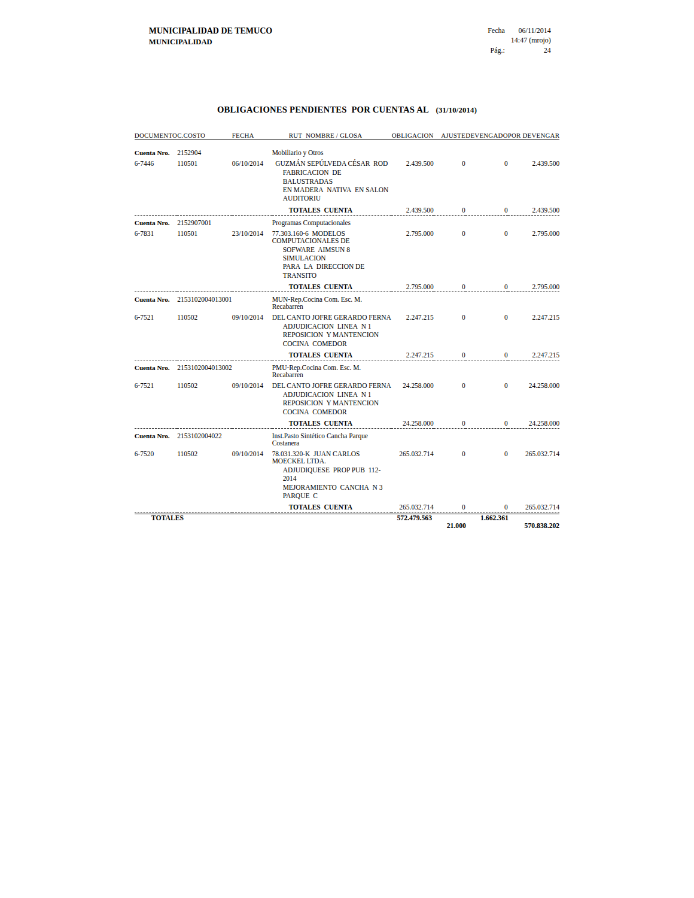MUNICIPALIDAD DE TEMUCO
MUNICIPALIDAD
| Fecha | 06/11/2014 |
| | 14:47 (mrojo) |
| Pág.: | 24 |
OBLIGACIONES PENDIENTES POR CUENTAS AL (31/10/2014)
| DOCUMENTO | C.COSTO | FECHA | RUT NOMBRE / GLOSA | OBLIGACION | AJUSTE | DEVENGADO | POR DEVENGAR |
| --- | --- | --- | --- | --- | --- | --- | --- |
| Cuenta Nro. | 2152904 | | Mobiliario y Otros | | | | |
| 6-7446 | 110501 | 06/10/2014 | GUZMÁN SEPÚLVEDA CÉSAR ROD FABRICACION DE BALUSTRADAS EN MADERA NATIVA EN SALON AUDITORIU | 2.439.500 | 0 | 0 | 2.439.500 |
| | | | TOTALES CUENTA | 2.439.500 | 0 | 0 | 2.439.500 |
| Cuenta Nro. | 2152907001 | | Programas Computacionales | | | | |
| 6-7831 | 110501 | 23/10/2014 | 77.303.160-6 MODELOS COMPUTACIONALES DE SOFWARE AIMSUN 8 SIMULACION PARA LA DIRECCION DE TRANSITO | 2.795.000 | 0 | 0 | 2.795.000 |
| | | | TOTALES CUENTA | 2.795.000 | 0 | 0 | 2.795.000 |
| Cuenta Nro. | 2153102004013001 | | MUN-Rep.Cocina Com. Esc. M. Recabarren | | | | |
| 6-7521 | 110502 | 09/10/2014 | DEL CANTO JOFRE GERARDO FERNA ADJUDICACION LINEA N 1 REPOSICION Y MANTENCION COCINA COMEDOR | 2.247.215 | 0 | 0 | 2.247.215 |
| | | | TOTALES CUENTA | 2.247.215 | 0 | 0 | 2.247.215 |
| Cuenta Nro. | 2153102004013002 | | PMU-Rep.Cocina Com. Esc. M. Recabarren | | | | |
| 6-7521 | 110502 | 09/10/2014 | DEL CANTO JOFRE GERARDO FERNA ADJUDICACION LINEA N 1 REPOSICION Y MANTENCION COCINA COMEDOR | 24.258.000 | 0 | 0 | 24.258.000 |
| | | | TOTALES CUENTA | 24.258.000 | 0 | 0 | 24.258.000 |
| Cuenta Nro. | 2153102004022 | | Inst.Pasto Sintético Cancha Parque Costanera | | | | |
| 6-7520 | 110502 | 09/10/2014 | 78.031.320-K JUAN CARLOS MOECKEL LTDA. ADJUDIQUESE PROP PUB 112-2014 MEJORAMIENTO CANCHA N 3 PARQUE C | 265.032.714 | 0 | 0 | 265.032.714 |
| | | | TOTALES CUENTA | 265.032.714 | 0 | 0 | 265.032.714 |
| TOTALES | | 572.479.563 | | 1.662.361 | |
| | | | 21.000 | | 570.838.202 |